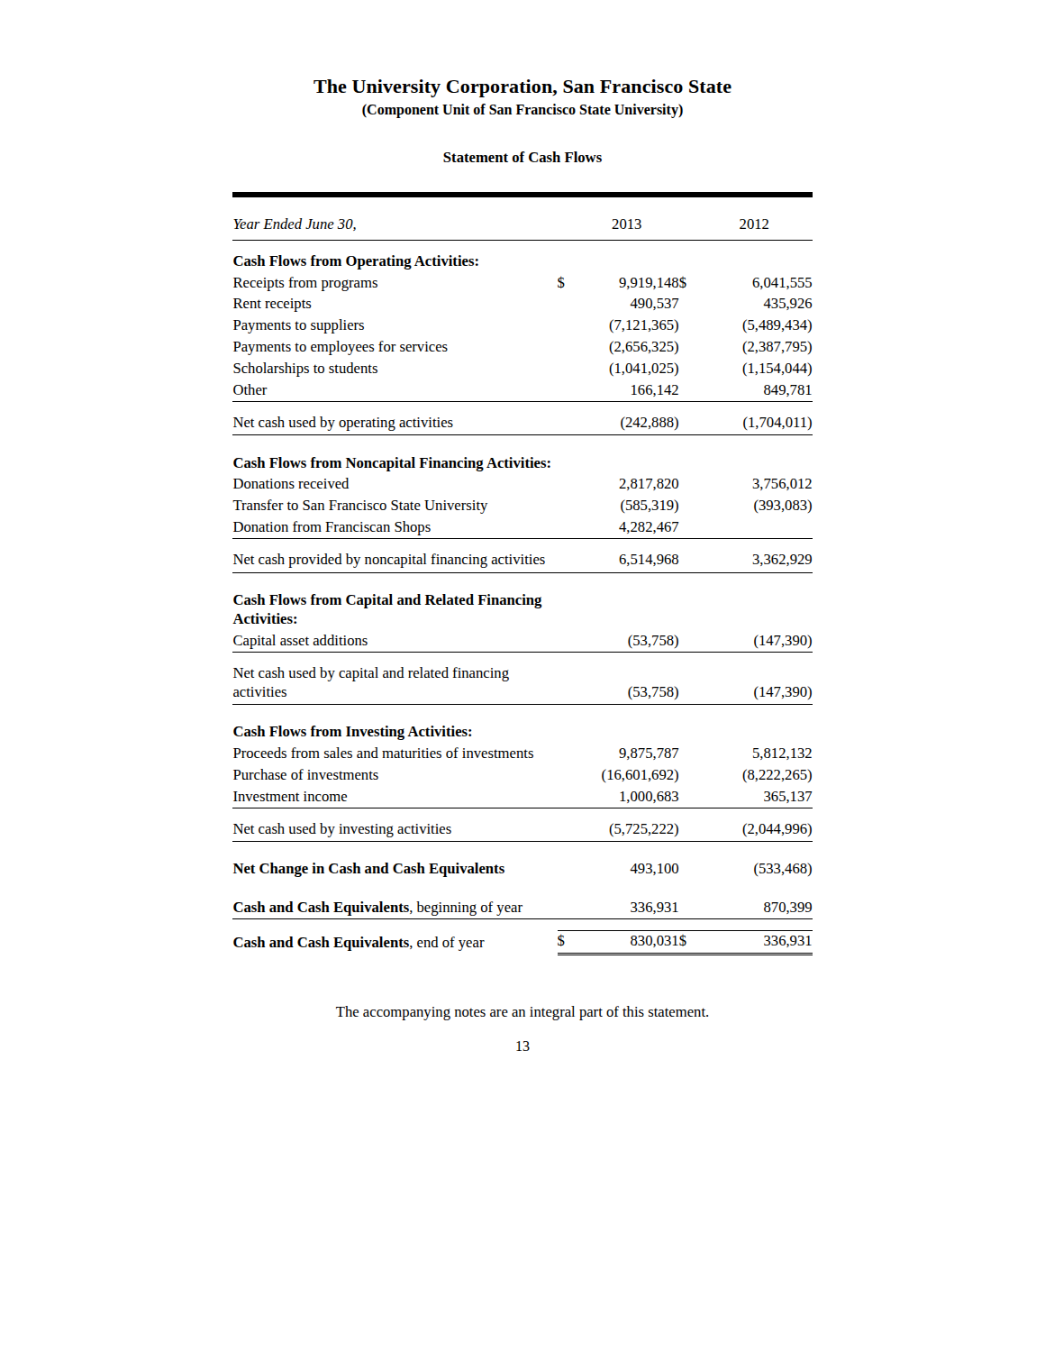The University Corporation, San Francisco State
(Component Unit of San Francisco State University)
Statement of Cash Flows
| Year Ended June 30, | | 2013 | | 2012 |
| Cash Flows from Operating Activities: | | | | |
| Receipts from programs | $ | 9,919,148 | $ | 6,041,555 |
| Rent receipts | | 490,537 | | 435,926 |
| Payments to suppliers | | (7,121,365) | | (5,489,434) |
| Payments to employees for services | | (2,656,325) | | (2,387,795) |
| Scholarships to students | | (1,041,025) | | (1,154,044) |
| Other | | 166,142 | | 849,781 |
| Net cash used by operating activities | | (242,888) | | (1,704,011) |
| Cash Flows from Noncapital Financing Activities: | | | | |
| Donations received | | 2,817,820 | | 3,756,012 |
| Transfer to San Francisco State University | | (585,319) | | (393,083) |
| Donation from Franciscan Shops | | 4,282,467 | | |
| Net cash provided by noncapital financing activities | | 6,514,968 | | 3,362,929 |
| Cash Flows from Capital and Related Financing Activities: | | | | |
| Capital asset additions | | (53,758) | | (147,390) |
| Net cash used by capital and related financing activities | | (53,758) | | (147,390) |
| Cash Flows from Investing Activities: | | | | |
| Proceeds from sales and maturities of investments | | 9,875,787 | | 5,812,132 |
| Purchase of investments | | (16,601,692) | | (8,222,265) |
| Investment income | | 1,000,683 | | 365,137 |
| Net cash used by investing activities | | (5,725,222) | | (2,044,996) |
| Net Change in Cash and Cash Equivalents | | 493,100 | | (533,468) |
| Cash and Cash Equivalents , beginning of year | | 336,931 | | 870,399 |
| Cash and Cash Equivalents , end of year | $ | 830,031 | $ | 336,931 |
The accompanying notes are an integral part of this statement.
13